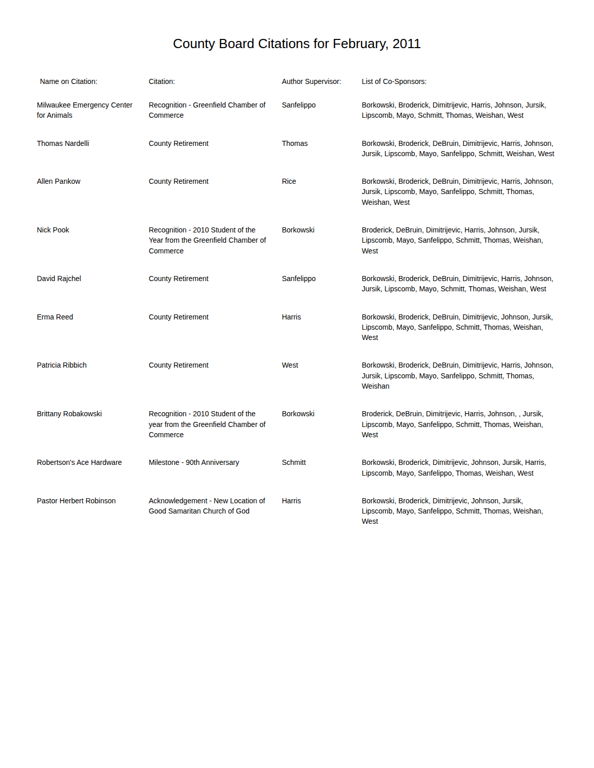County Board Citations for February, 2011
| Name on Citation: | Citation: | Author Supervisor: | List of Co-Sponsors: |
| --- | --- | --- | --- |
| Milwaukee Emergency Center for Animals | Recognition - Greenfield Chamber of Commerce | Sanfelippo | Borkowski, Broderick, Dimitrijevic, Harris, Johnson, Jursik, Lipscomb, Mayo, Schmitt, Thomas, Weishan, West |
| Thomas Nardelli | County Retirement | Thomas | Borkowski, Broderick, DeBruin, Dimitrijevic, Harris, Johnson, Jursik, Lipscomb, Mayo, Sanfelippo, Schmitt, Weishan, West |
| Allen Pankow | County Retirement | Rice | Borkowski, Broderick, DeBruin, Dimitrijevic, Harris, Johnson, Jursik, Lipscomb, Mayo, Sanfelippo, Schmitt, Thomas, Weishan, West |
| Nick Pook | Recognition - 2010 Student of the Year from the Greenfield Chamber of Commerce | Borkowski | Broderick, DeBruin, Dimitrijevic, Harris, Johnson, Jursik, Lipscomb, Mayo, Sanfelippo, Schmitt, Thomas, Weishan, West |
| David Rajchel | County Retirement | Sanfelippo | Borkowski, Broderick, DeBruin, Dimitrijevic, Harris, Johnson, Jursik, Lipscomb, Mayo, Schmitt, Thomas, Weishan, West |
| Erma Reed | County Retirement | Harris | Borkowski, Broderick, DeBruin, Dimitrijevic, Johnson, Jursik, Lipscomb, Mayo, Sanfelippo, Schmitt, Thomas, Weishan, West |
| Patricia Ribbich | County Retirement | West | Borkowski, Broderick, DeBruin, Dimitrijevic, Harris, Johnson, Jursik, Lipscomb, Mayo, Sanfelippo, Schmitt, Thomas, Weishan |
| Brittany Robakowski | Recognition - 2010 Student of the year from the Greenfield Chamber of Commerce | Borkowski | Broderick, DeBruin, Dimitrijevic, Harris, Johnson, , Jursik, Lipscomb, Mayo, Sanfelippo, Schmitt, Thomas, Weishan, West |
| Robertson's Ace Hardware | Milestone - 90th Anniversary | Schmitt | Borkowski, Broderick, Dimitrijevic, Johnson, Jursik, Harris, Lipscomb, Mayo, Sanfelippo, Thomas, Weishan, West |
| Pastor Herbert Robinson | Acknowledgement - New Location of Good Samaritan Church of God | Harris | Borkowski, Broderick, Dimitrijevic, Johnson, Jursik, Lipscomb, Mayo, Sanfelippo, Schmitt, Thomas, Weishan, West |